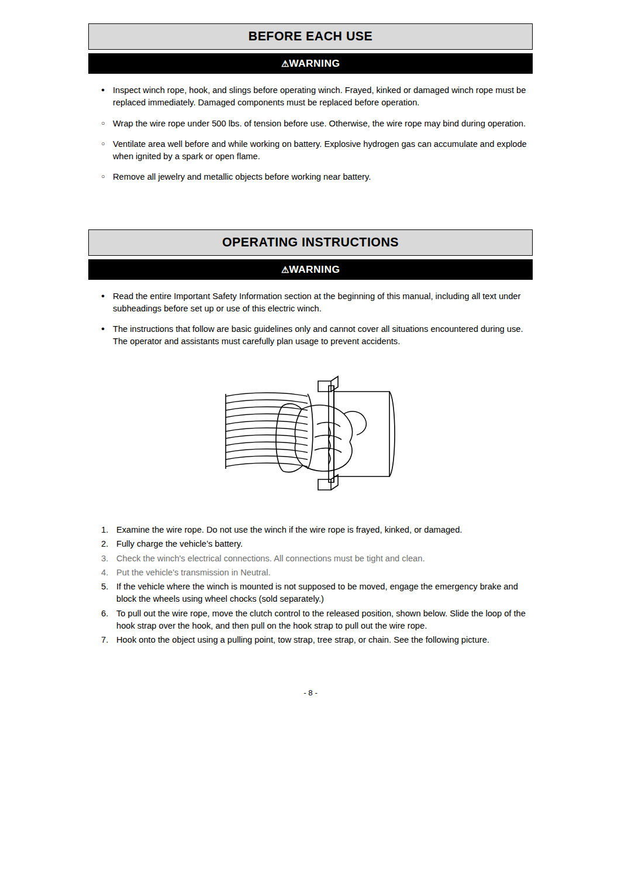BEFORE EACH USE
⚠WARNING
Inspect winch rope, hook, and slings before operating winch. Frayed, kinked or damaged winch rope must be replaced immediately. Damaged components must be replaced before operation.
Wrap the wire rope under 500 lbs. of tension before use. Otherwise, the wire rope may bind during operation.
Ventilate area well before and while working on battery. Explosive hydrogen gas can accumulate and explode when ignited by a spark or open flame.
Remove all jewelry and metallic objects before working near battery.
OPERATING INSTRUCTIONS
⚠WARNING
Read the entire Important Safety Information section at the beginning of this manual, including all text under subheadings before set up or use of this electric winch.
The instructions that follow are basic guidelines only and cannot cover all situations encountered during use. The operator and assistants must carefully plan usage to prevent accidents.
Examine the wire rope. Do not use the winch if the wire rope is frayed, kinked, or damaged.
Fully charge the vehicle’s battery.
Check the winch's electrical connections. All connections must be tight and clean.
Put the vehicle's transmission in Neutral.
If the vehicle where the winch is mounted is not supposed to be moved, engage the emergency brake and block the wheels using wheel chocks (sold separately.)
To pull out the wire rope, move the clutch control to the released position, shown below. Slide the loop of the hook strap over the hook, and then pull on the hook strap to pull out the wire rope.
Hook onto the object using a pulling point, tow strap, tree strap, or chain. See the following picture.
- 8 -